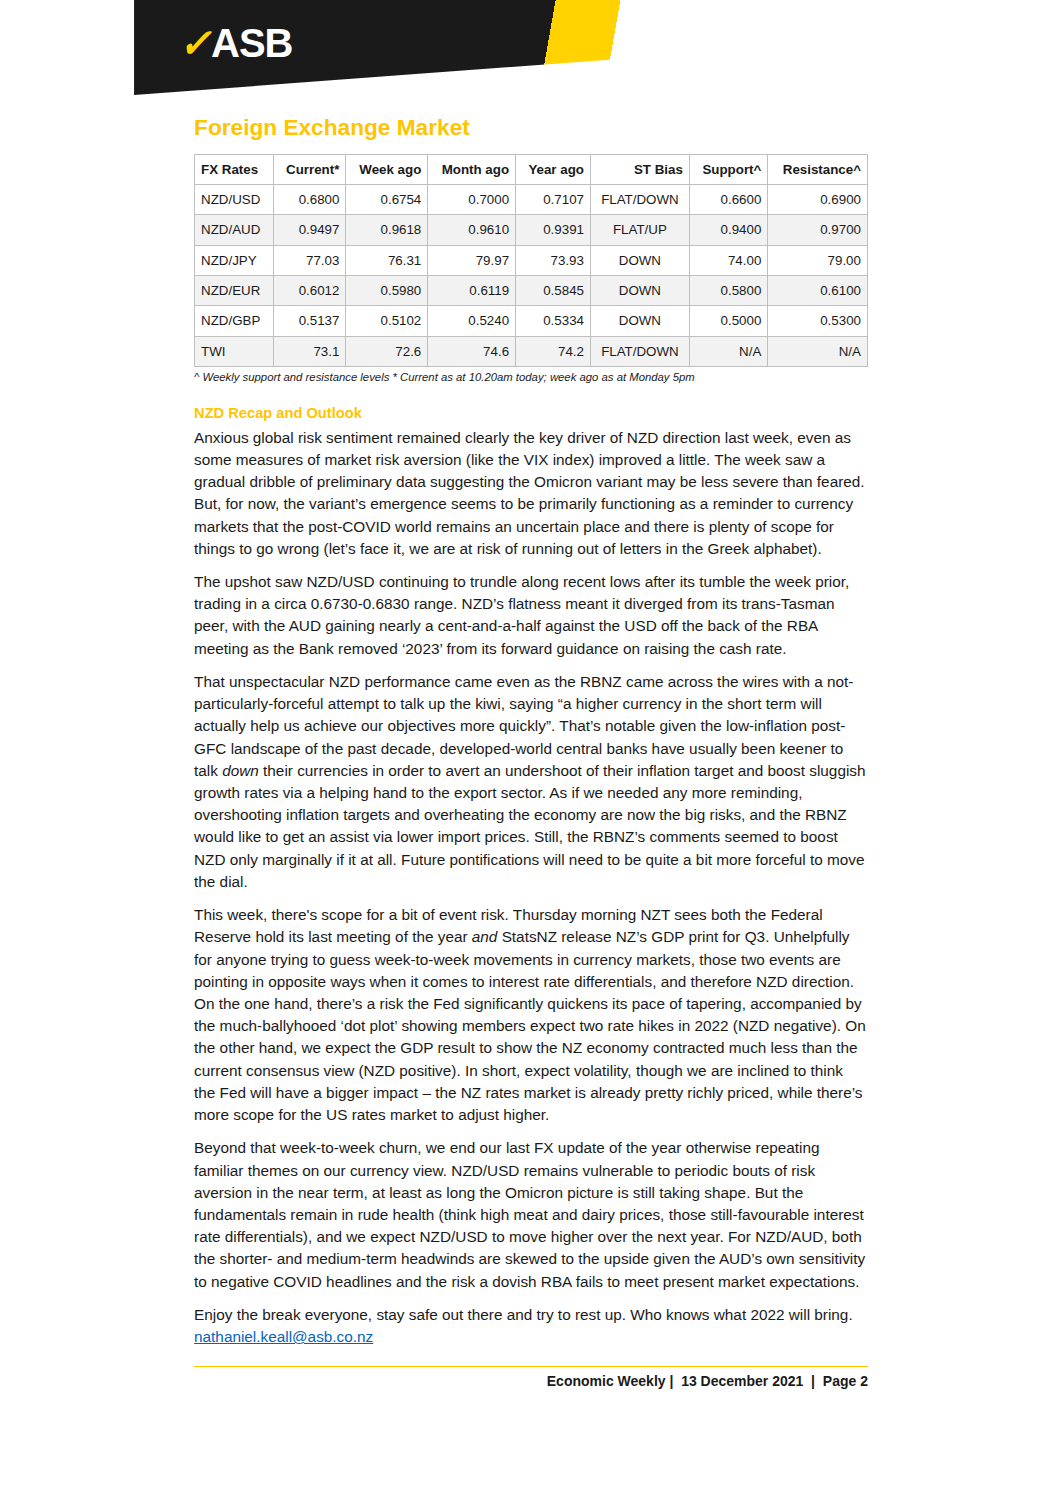✓ASB
Foreign Exchange Market
| FX Rates | Current* | Week ago | Month ago | Year ago | ST Bias | Support^ | Resistance^ |
| --- | --- | --- | --- | --- | --- | --- | --- |
| NZD/USD | 0.6800 | 0.6754 | 0.7000 | 0.7107 | FLAT/DOWN | 0.6600 | 0.6900 |
| NZD/AUD | 0.9497 | 0.9618 | 0.9610 | 0.9391 | FLAT/UP | 0.9400 | 0.9700 |
| NZD/JPY | 77.03 | 76.31 | 79.97 | 73.93 | DOWN | 74.00 | 79.00 |
| NZD/EUR | 0.6012 | 0.5980 | 0.6119 | 0.5845 | DOWN | 0.5800 | 0.6100 |
| NZD/GBP | 0.5137 | 0.5102 | 0.5240 | 0.5334 | DOWN | 0.5000 | 0.5300 |
| TWI | 73.1 | 72.6 | 74.6 | 74.2 | FLAT/DOWN | N/A | N/A |
^ Weekly support and resistance levels * Current as at 10.20am today; week ago as at Monday 5pm
NZD Recap and Outlook
Anxious global risk sentiment remained clearly the key driver of NZD direction last week, even as some measures of market risk aversion (like the VIX index) improved a little. The week saw a gradual dribble of preliminary data suggesting the Omicron variant may be less severe than feared. But, for now, the variant’s emergence seems to be primarily functioning as a reminder to currency markets that the post-COVID world remains an uncertain place and there is plenty of scope for things to go wrong (let’s face it, we are at risk of running out of letters in the Greek alphabet).
The upshot saw NZD/USD continuing to trundle along recent lows after its tumble the week prior, trading in a circa 0.6730-0.6830 range. NZD’s flatness meant it diverged from its trans-Tasman peer, with the AUD gaining nearly a cent-and-a-half against the USD off the back of the RBA meeting as the Bank removed ‘2023’ from its forward guidance on raising the cash rate.
That unspectacular NZD performance came even as the RBNZ came across the wires with a not-particularly-forceful attempt to talk up the kiwi, saying “a higher currency in the short term will actually help us achieve our objectives more quickly”. That’s notable given the low-inflation post-GFC landscape of the past decade, developed-world central banks have usually been keener to talk down their currencies in order to avert an undershoot of their inflation target and boost sluggish growth rates via a helping hand to the export sector. As if we needed any more reminding, overshooting inflation targets and overheating the economy are now the big risks, and the RBNZ would like to get an assist via lower import prices. Still, the RBNZ’s comments seemed to boost NZD only marginally if it at all. Future pontifications will need to be quite a bit more forceful to move the dial.
This week, there's scope for a bit of event risk. Thursday morning NZT sees both the Federal Reserve hold its last meeting of the year and StatsNZ release NZ’s GDP print for Q3. Unhelpfully for anyone trying to guess week-to-week movements in currency markets, those two events are pointing in opposite ways when it comes to interest rate differentials, and therefore NZD direction. On the one hand, there’s a risk the Fed significantly quickens its pace of tapering, accompanied by the much-ballyhooed ‘dot plot’ showing members expect two rate hikes in 2022 (NZD negative). On the other hand, we expect the GDP result to show the NZ economy contracted much less than the current consensus view (NZD positive). In short, expect volatility, though we are inclined to think the Fed will have a bigger impact – the NZ rates market is already pretty richly priced, while there’s more scope for the US rates market to adjust higher.
Beyond that week-to-week churn, we end our last FX update of the year otherwise repeating familiar themes on our currency view. NZD/USD remains vulnerable to periodic bouts of risk aversion in the near term, at least as long the Omicron picture is still taking shape. But the fundamentals remain in rude health (think high meat and dairy prices, those still-favourable interest rate differentials), and we expect NZD/USD to move higher over the next year. For NZD/AUD, both the shorter- and medium-term headwinds are skewed to the upside given the AUD’s own sensitivity to negative COVID headlines and the risk a dovish RBA fails to meet present market expectations.
Enjoy the break everyone, stay safe out there and try to rest up. Who knows what 2022 will bring.
nathaniel.keall@asb.co.nz
Economic Weekly | 13 December 2021 | Page 2